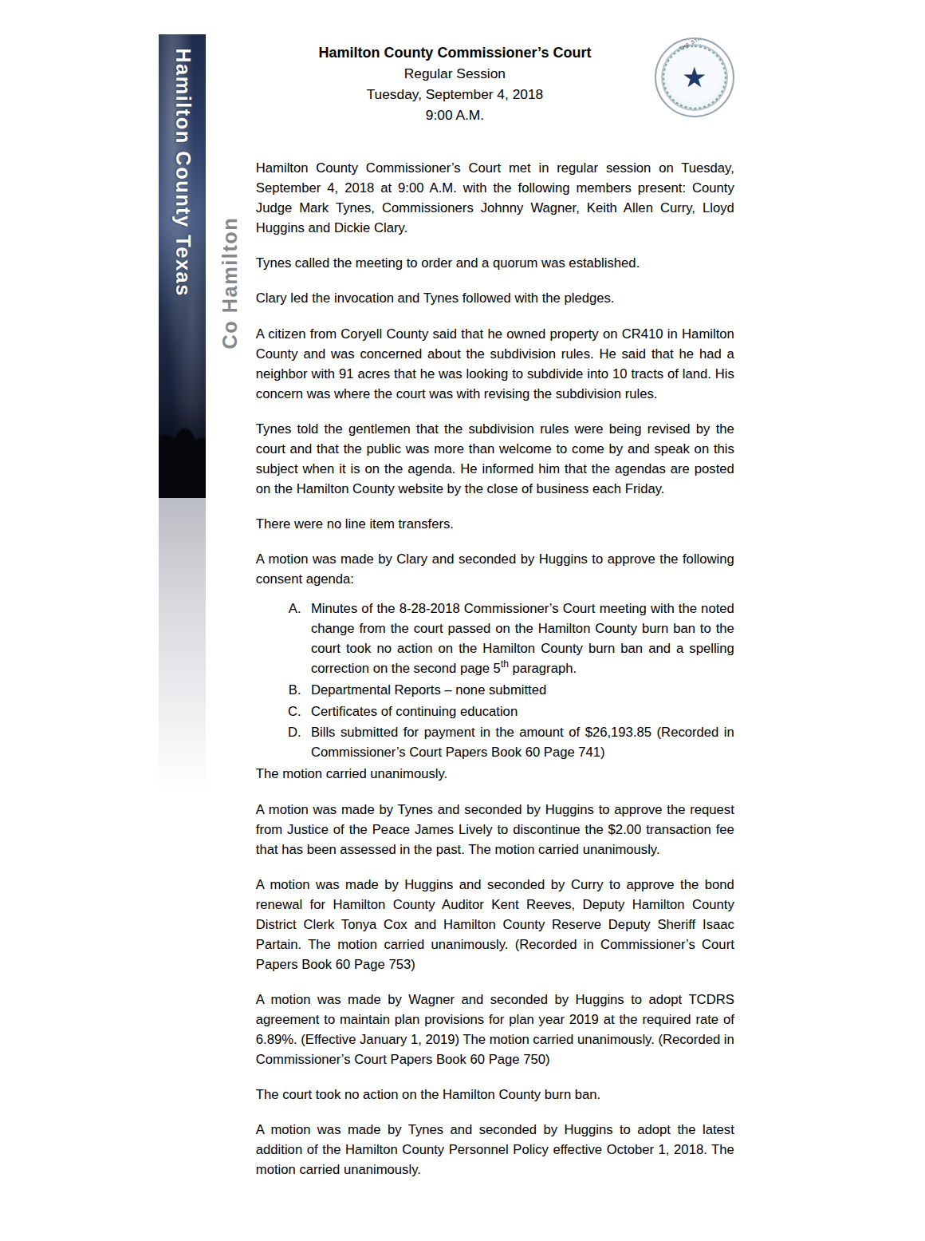Hamilton County Texas
Co Hamilton
THE STATE OF
★
Hamilton County Commissioner’s Court
Regular Session
Tuesday, September 4, 2018
9:00 A.M.
Hamilton County Commissioner’s Court met in regular session on Tuesday, September 4, 2018 at 9:00 A.M. with the following members present: County Judge Mark Tynes, Commissioners Johnny Wagner, Keith Allen Curry, Lloyd Huggins and Dickie Clary.
Tynes called the meeting to order and a quorum was established.
Clary led the invocation and Tynes followed with the pledges.
A citizen from Coryell County said that he owned property on CR410 in Hamilton County and was concerned about the subdivision rules. He said that he had a neighbor with 91 acres that he was looking to subdivide into 10 tracts of land. His concern was where the court was with revising the subdivision rules.
Tynes told the gentlemen that the subdivision rules were being revised by the court and that the public was more than welcome to come by and speak on this subject when it is on the agenda. He informed him that the agendas are posted on the Hamilton County website by the close of business each Friday.
There were no line item transfers.
A motion was made by Clary and seconded by Huggins to approve the following consent agenda:
Minutes of the 8-28-2018 Commissioner’s Court meeting with the noted change from the court passed on the Hamilton County burn ban to the court took no action on the Hamilton County burn ban and a spelling correction on the second page 5th paragraph.
Departmental Reports – none submitted
Certificates of continuing education
Bills submitted for payment in the amount of $26,193.85 (Recorded in Commissioner’s Court Papers Book 60 Page 741)
The motion carried unanimously.
A motion was made by Tynes and seconded by Huggins to approve the request from Justice of the Peace James Lively to discontinue the $2.00 transaction fee that has been assessed in the past. The motion carried unanimously.
A motion was made by Huggins and seconded by Curry to approve the bond renewal for Hamilton County Auditor Kent Reeves, Deputy Hamilton County District Clerk Tonya Cox and Hamilton County Reserve Deputy Sheriff Isaac Partain. The motion carried unanimously. (Recorded in Commissioner’s Court Papers Book 60 Page 753)
A motion was made by Wagner and seconded by Huggins to adopt TCDRS agreement to maintain plan provisions for plan year 2019 at the required rate of 6.89%. (Effective January 1, 2019) The motion carried unanimously. (Recorded in Commissioner’s Court Papers Book 60 Page 750)
The court took no action on the Hamilton County burn ban.
A motion was made by Tynes and seconded by Huggins to adopt the latest addition of the Hamilton County Personnel Policy effective October 1, 2018. The motion carried unanimously.